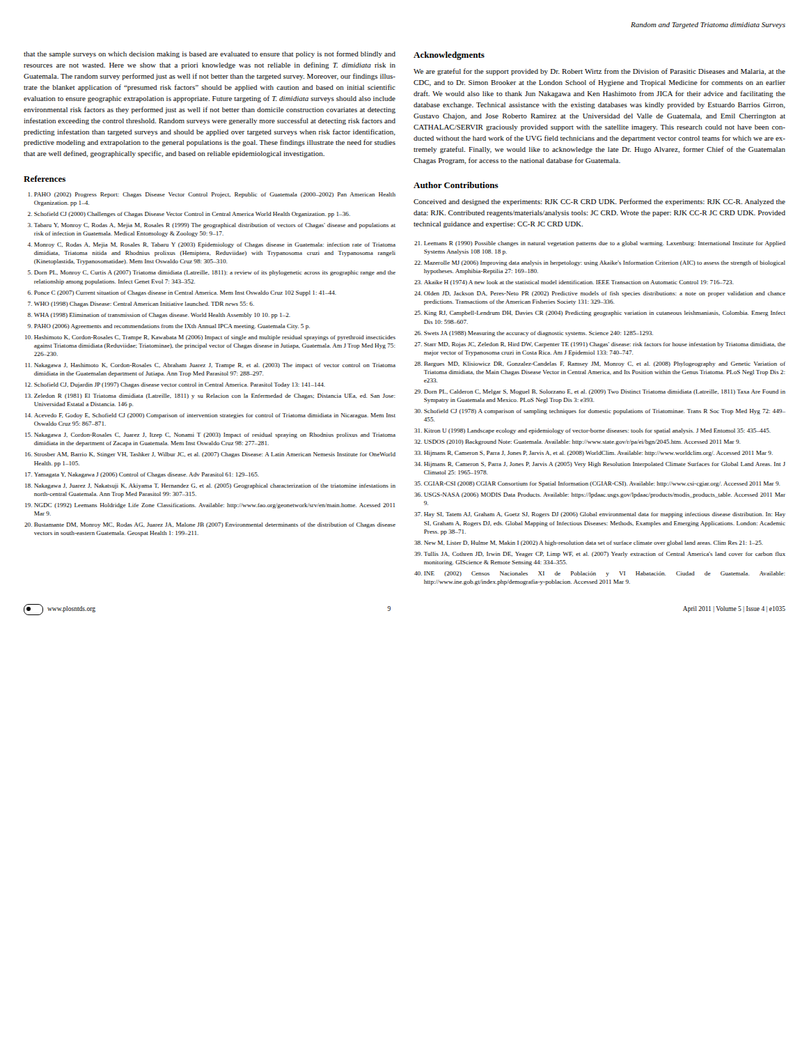Random and Targeted Triatoma dimidiata Surveys
that the sample surveys on which decision making is based are evaluated to ensure that policy is not formed blindly and resources are not wasted. Here we show that a priori knowledge was not reliable in defining T. dimidiata risk in Guatemala. The random survey performed just as well if not better than the targeted survey. Moreover, our findings illustrate the blanket application of “presumed risk factors” should be applied with caution and based on initial scientific evaluation to ensure geographic extrapolation is appropriate. Future targeting of T. dimidiata surveys should also include environmental risk factors as they performed just as well if not better than domicile construction covariates at detecting infestation exceeding the control threshold. Random surveys were generally more successful at detecting risk factors and predicting infestation than targeted surveys and should be applied over targeted surveys when risk factor identification, predictive modeling and extrapolation to the general populations is the goal. These findings illustrate the need for studies that are well defined, geographically specific, and based on reliable epidemiological investigation.
References
PAHO (2002) Progress Report: Chagas Disease Vector Control Project, Republic of Guatemala (2000–2002) Pan American Health Organization. pp 1–4.
Schofield CJ (2000) Challenges of Chagas Disease Vector Control in Central America World Health Organization. pp 1–36.
Tabaru Y, Monroy C, Rodas A, Mejia M, Rosales R (1999) The geographical distribution of vectors of Chagas' disease and populations at risk of infection in Guatemala. Medical Entomology & Zoology 50: 9–17.
Monroy C, Rodas A, Mejia M, Rosales R, Tabaru Y (2003) Epidemiology of Chagas disease in Guatemala: infection rate of Triatoma dimidiata, Triatoma nitida and Rhodnius prolixus (Hemiptera, Reduviidae) with Trypanosoma cruzi and Trypanosoma rangeli (Kinetoplastida, Trypanosomatidae). Mem Inst Oswaldo Cruz 98: 305–310.
Dorn PL, Monroy C, Curtis A (2007) Triatoma dimidiata (Latreille, 1811): a review of its phylogenetic across its geographic range and the relationship among populations. Infect Genet Evol 7: 343–352.
Ponce C (2007) Current situation of Chagas disease in Central America. Mem Inst Oswaldo Cruz 102 Suppl 1: 41–44.
WHO (1998) Chagas Disease: Central American Initiative launched. TDR news 55: 6.
WHA (1998) Elimination of transmission of Chagas disease. World Health Assembly 10 10. pp 1–2.
PAHO (2006) Agreements and recommendations from the IXth Annual IPCA meeting. Guatemala City. 5 p.
Hashimoto K, Cordon-Rosales C, Trampe R, Kawabata M (2006) Impact of single and multiple residual sprayings of pyrethroid insecticides against Triatoma dimidiata (Reduviidae; Triatominae), the principal vector of Chagas disease in Jutiapa, Guatemala. Am J Trop Med Hyg 75: 226–230.
Nakagawa J, Hashimoto K, Cordon-Rosales C, Abraham Juarez J, Trampe R, et al. (2003) The impact of vector control on Triatoma dimidiata in the Guatemalan department of Jutiapa. Ann Trop Med Parasitol 97: 288–297.
Schofield CJ, Dujardin JP (1997) Chagas disease vector control in Central America. Parasitol Today 13: 141–144.
Zeledon R (1981) El Triatoma dimidiata (Latreille, 1811) y su Relacion con la Enfermedad de Chagas; Distancia UEa, ed. San Jose: Universidad Estatal a Distancia. 146 p.
Acevedo F, Godoy E, Schofield CJ (2000) Comparison of intervention strategies for control of Triatoma dimidiata in Nicaragua. Mem Inst Oswaldo Cruz 95: 867–871.
Nakagawa J, Cordon-Rosales C, Juarez J, Itzep C, Nonami T (2003) Impact of residual spraying on Rhodnius prolixus and Triatoma dimidiata in the department of Zacapa in Guatemala. Mem Inst Oswaldo Cruz 98: 277–281.
Strosber AM, Barrio K, Stinger VH, Tashker J, Wilbur JC, et al. (2007) Chagas Disease: A Latin American Nemesis Institute for OneWorld Health. pp 1–105.
Yamagata Y, Nakagawa J (2006) Control of Chagas disease. Adv Parasitol 61: 129–165.
Nakagawa J, Juarez J, Nakatsuji K, Akiyama T, Hernandez G, et al. (2005) Geographical characterization of the triatomine infestations in north-central Guatemala. Ann Trop Med Parasitol 99: 307–315.
NGDC (1992) Leemans Holdridge Life Zone Classifications. Available: http://www.fao.org/geonetwork/srv/en/main.home. Acessed 2011 Mar 9.
Bustamante DM, Monroy MC, Rodas AG, Juarez JA, Malone JB (2007) Environmental determinants of the distribution of Chagas disease vectors in south-eastern Guatemala. Geospat Health 1: 199–211.
Acknowledgments
We are grateful for the support provided by Dr. Robert Wirtz from the Division of Parasitic Diseases and Malaria, at the CDC, and to Dr. Simon Brooker at the London School of Hygiene and Tropical Medicine for comments on an earlier draft. We would also like to thank Jun Nakagawa and Ken Hashimoto from JICA for their advice and facilitating the database exchange. Technical assistance with the existing databases was kindly provided by Estuardo Barrios Girron, Gustavo Chajon, and Jose Roberto Ramirez at the Universidad del Valle de Guatemala, and Emil Cherrington at CATHALAC/SERVIR graciously provided support with the satellite imagery. This research could not have been conducted without the hard work of the UVG field technicians and the department vector control teams for which we are extremely grateful. Finally, we would like to acknowledge the late Dr. Hugo Alvarez, former Chief of the Guatemalan Chagas Program, for access to the national database for Guatemala.
Author Contributions
Conceived and designed the experiments: RJK CC-R CRD UDK. Performed the experiments: RJK CC-R. Analyzed the data: RJK. Contributed reagents/materials/analysis tools: JC CRD. Wrote the paper: RJK CC-R JC CRD UDK. Provided technical guidance and expertise: CC-R JC CRD UDK.
Leemans R (1990) Possible changes in natural vegetation patterns due to a global warming. Laxenburg: International Institute for Applied Systems Analysis 108 108. 18 p.
Mazerolle MJ (2006) Improving data analysis in herpetology: using Akaike's Information Criterion (AIC) to assess the strength of biological hypotheses. Amphibia-Reptilia 27: 169–180.
Akaike H (1974) A new look at the statistical model identification. IEEE Transaction on Automatic Control 19: 716–723.
Olden JD, Jackson DA, Peres-Neto PR (2002) Predictive models of fish species distributions: a note on proper validation and chance predictions. Transactions of the American Fisheries Society 131: 329–336.
King RJ, Campbell-Lendrum DH, Davies CR (2004) Predicting geographic variation in cutaneous leishmaniasis, Colombia. Emerg Infect Dis 10: 598–607.
Swets JA (1988) Measuring the accuracy of diagnostic systems. Science 240: 1285–1293.
Starr MD, Rojas JC, Zeledon R, Hird DW, Carpenter TE (1991) Chagas' disease: risk factors for house infestation by Triatoma dimidiata, the major vector of Trypanosoma cruzi in Costa Rica. Am J Epidemiol 133: 740–747.
Bargues MD, Klisiowicz DR, Gonzalez-Candelas F, Ramsey JM, Monroy C, et al. (2008) Phylogeography and Genetic Variation of Triatoma dimidiata, the Main Chagas Disease Vector in Central America, and Its Position within the Genus Triatoma. PLoS Negl Trop Dis 2: e233.
Dorn PL, Calderon C, Melgar S, Moguel B, Solorzano E, et al. (2009) Two Distinct Triatoma dimidiata (Latreille, 1811) Taxa Are Found in Sympatry in Guatemala and Mexico. PLoS Negl Trop Dis 3: e393.
Schofield CJ (1978) A comparison of sampling techniques for domestic populations of Triatominae. Trans R Soc Trop Med Hyg 72: 449–455.
Kitron U (1998) Landscape ecology and epidemiology of vector-borne diseases: tools for spatial analysis. J Med Entomol 35: 435–445.
USDOS (2010) Background Note: Guatemala. Available: http://www.state.gov/r/pa/ei/bgn/2045.htm. Accessed 2011 Mar 9.
Hijmans R, Cameron S, Parra J, Jones P, Jarvis A, et al. (2008) WorldClim. Available: http://www.worldclim.org/. Accessed 2011 Mar 9.
Hijmans R, Cameron S, Parra J, Jones P, Jarvis A (2005) Very High Resolution Interpolated Climate Surfaces for Global Land Areas. Int J Climatol 25: 1965–1978.
CGIAR-CSI (2008) CGIAR Consortium for Spatial Information (CGIAR-CSI). Available: http://www.csi-cgiar.org/. Accessed 2011 Mar 9.
USGS-NASA (2006) MODIS Data Products. Available: https://lpdaac.usgs.gov/lpdaac/products/modis_products_table. Accessed 2011 Mar 9.
Hay SI, Tatem AJ, Graham A, Goetz SJ, Rogers DJ (2006) Global environmental data for mapping infectious disease distribution. In: Hay SI, Graham A, Rogers DJ, eds. Global Mapping of Infectious Diseases: Methods, Examples and Emerging Applications. London: Academic Press. pp 38–71.
New M, Lister D, Hulme M, Makin I (2002) A high-resolution data set of surface climate over global land areas. Clim Res 21: 1–25.
Tullis JA, Cothren JD, Irwin DE, Yeager CP, Limp WF, et al. (2007) Yearly extraction of Central America's land cover for carbon flux monitoring. GIScience & Remote Sensing 44: 334–355.
INE (2002) Censos Nacionales XI de Población y VI Habatación. Ciudad de Guatemala. Available: http://www.ine.gob.gt/index.php/demografia-y-poblacion. Accessed 2011 Mar 9.
www.plosntds.org
9
April 2011 | Volume 5 | Issue 4 | e1035